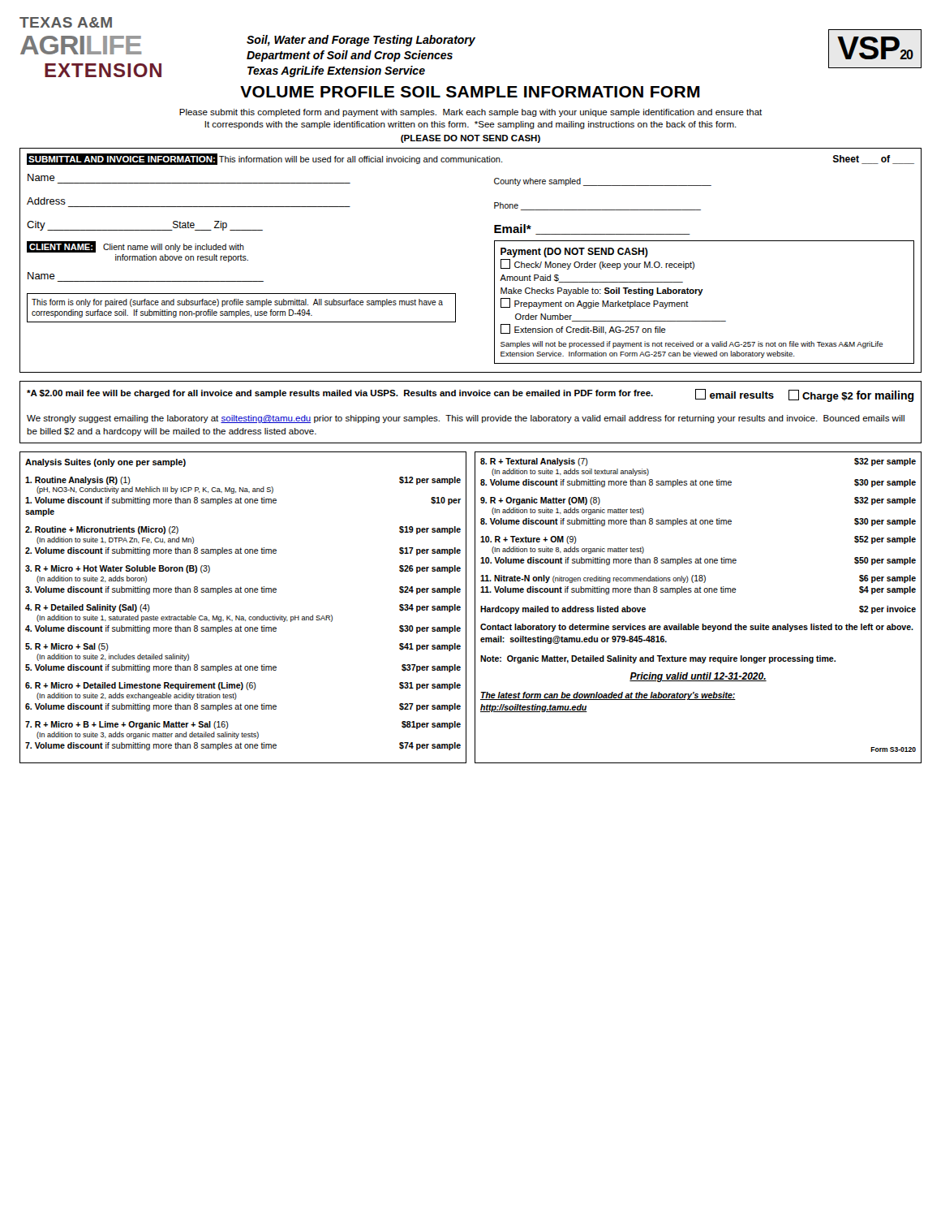TEXAS A&M
AGRILIFE
EXTENSION
Soil, Water and Forage Testing Laboratory
Department of Soil and Crop Sciences
Texas AgriLife Extension Service
VSP20
VOLUME PROFILE SOIL SAMPLE INFORMATION FORM
Please submit this completed form and payment with samples. Mark each sample bag with your unique sample identification and ensure that
It corresponds with the sample identification written on this form. *See sampling and mailing instructions on the back of this form.
(PLEASE DO NOT SEND CASH)
SUBMITTAL AND INVOICE INFORMATION: This information will be used for all official invoicing and communication.
Sheet ___ of ____
Name ______________________________________________________
Address ____________________________________________________
City _______________________State___ Zip ______
CLIENT NAME: Client name will only be included with
information above on result reports.
Name ______________________________________
This form is only for paired (surface and subsurface) profile sample submittal. All subsurface samples must have a corresponding surface soil. If submitting non-profile samples, use form D-494.
County where sampled ___________________________
Phone ______________________________________
Email* _______________________________
Payment (DO NOT SEND CASH)
Check/ Money Order (keep your M.O. receipt)
Amount Paid $_________________________
Make Checks Payable to: Soil Testing Laboratory
Prepayment on Aggie Marketplace Payment
Order Number_______________________________
Extension of Credit-Bill, AG-257 on file
Samples will not be processed if payment is not received or a valid AG-257 is not on file with Texas A&M AgriLife Extension Service. Information on Form AG-257 can be viewed on laboratory website.
*A $2.00 mail fee will be charged for all invoice and sample results mailed via USPS. Results and invoice can be emailed in PDF form for free.
email results Charge $2 for mailing
We strongly suggest emailing the laboratory at soiltesting@tamu.edu prior to shipping your samples. This will provide the laboratory a valid email address for returning your results and invoice. Bounced emails will be billed $2 and a hardcopy will be mailed to the address listed above.
Analysis Suites (only one per sample)
1. Routine Analysis (R) (1)
$12 per sample
(pH, NO3-N, Conductivity and Mehlich III by ICP P, K, Ca, Mg, Na, and S)
1. Volume discount if submitting more than 8 samples at one time
$10 per
sample
2. Routine + Micronutrients (Micro) (2)
$19 per sample
(In addition to suite 1, DTPA Zn, Fe, Cu, and Mn)
2. Volume discount if submitting more than 8 samples at one time
$17 per sample
3. R + Micro + Hot Water Soluble Boron (B) (3)
$26 per sample
(In addition to suite 2, adds boron)
3. Volume discount if submitting more than 8 samples at one time
$24 per sample
4. R + Detailed Salinity (Sal) (4)
$34 per sample
(In addition to suite 1, saturated paste extractable Ca, Mg, K, Na, conductivity, pH and SAR)
4. Volume discount if submitting more than 8 samples at one time
$30 per sample
5. R + Micro + Sal (5)
$41 per sample
(In addition to suite 2, includes detailed salinity)
5. Volume discount if submitting more than 8 samples at one time
$37per sample
6. R + Micro + Detailed Limestone Requirement (Lime) (6)
$31 per sample
(In addition to suite 2, adds exchangeable acidity titration test)
6. Volume discount if submitting more than 8 samples at one time
$27 per sample
7. R + Micro + B + Lime + Organic Matter + Sal (16)
$81per sample
(In addition to suite 3, adds organic matter and detailed salinity tests)
7. Volume discount if submitting more than 8 samples at one time
$74 per sample
8. R + Textural Analysis (7)
$32 per sample
(In addition to suite 1, adds soil textural analysis)
8. Volume discount if submitting more than 8 samples at one time
$30 per sample
9. R + Organic Matter (OM) (8)
$32 per sample
(In addition to suite 1, adds organic matter test)
8. Volume discount if submitting more than 8 samples at one time
$30 per sample
10. R + Texture + OM (9)
$52 per sample
(In addition to suite 8, adds organic matter test)
10. Volume discount if submitting more than 8 samples at one time
$50 per sample
11. Nitrate-N only (nitrogen crediting recommendations only) (18)
$6 per sample
11. Volume discount if submitting more than 8 samples at one time
$4 per sample
Hardcopy mailed to address listed above
$2 per invoice
Contact laboratory to determine services are available beyond the suite analyses listed to the left or above.
email: soiltesting@tamu.edu or 979-845-4816.
Note: Organic Matter, Detailed Salinity and Texture may require longer processing time.
Pricing valid until 12-31-2020.
The latest form can be downloaded at the laboratory’s website:
http://soiltesting.tamu.edu
Form S3-0120